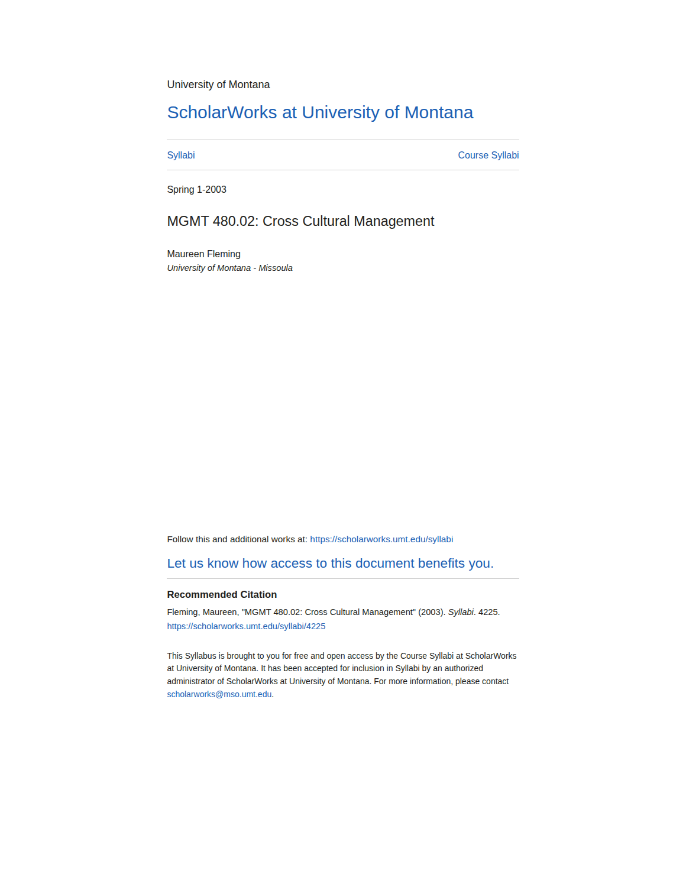University of Montana
ScholarWorks at University of Montana
Syllabi
Course Syllabi
Spring 1-2003
MGMT 480.02: Cross Cultural Management
Maureen Fleming
University of Montana - Missoula
Follow this and additional works at: https://scholarworks.umt.edu/syllabi
Let us know how access to this document benefits you.
Recommended Citation
Fleming, Maureen, "MGMT 480.02: Cross Cultural Management" (2003). Syllabi. 4225.
https://scholarworks.umt.edu/syllabi/4225
This Syllabus is brought to you for free and open access by the Course Syllabi at ScholarWorks at University of Montana. It has been accepted for inclusion in Syllabi by an authorized administrator of ScholarWorks at University of Montana. For more information, please contact scholarworks@mso.umt.edu.